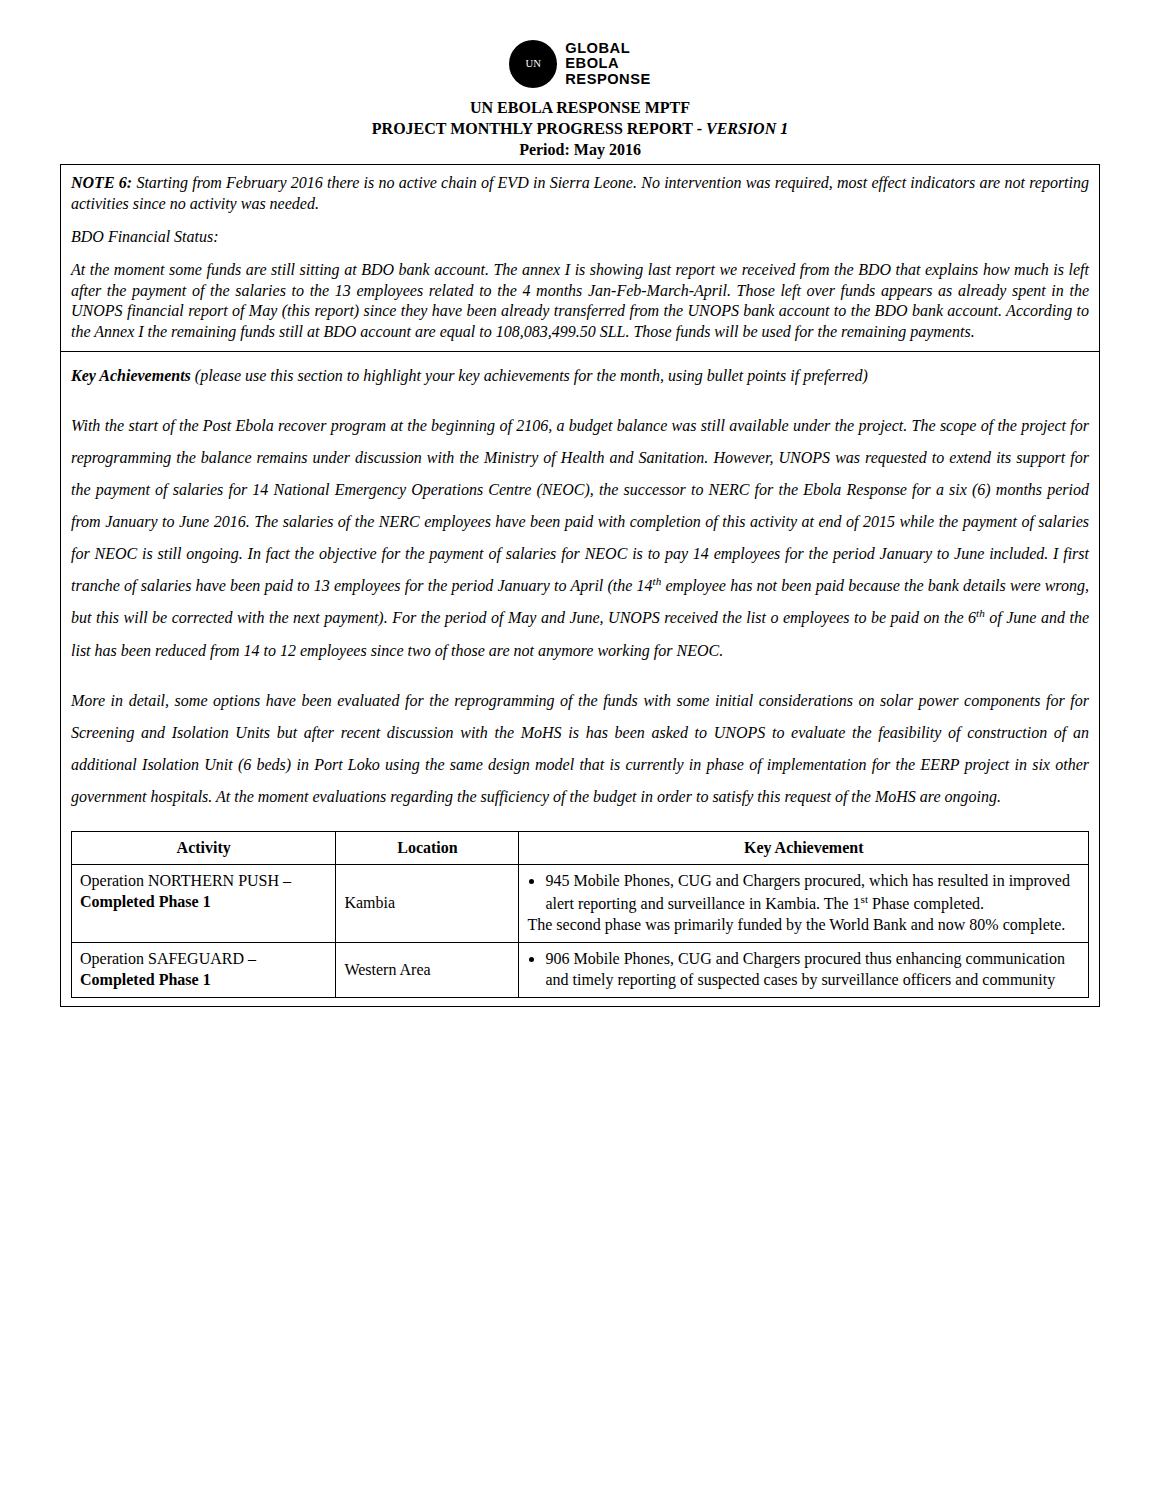UN GLOBAL
EBOLA
RESPONSE
UN EBOLA RESPONSE MPTF PROJECT MONTHLY PROGRESS REPORT - VERSION 1 Period: May 2016
NOTE 6: Starting from February 2016 there is no active chain of EVD in Sierra Leone. No intervention was required, most effect indicators are not reporting activities since no activity was needed.
BDO Financial Status:
At the moment some funds are still sitting at BDO bank account. The annex I is showing last report we received from the BDO that explains how much is left after the payment of the salaries to the 13 employees related to the 4 months Jan-Feb-March-April. Those left over funds appears as already spent in the UNOPS financial report of May (this report) since they have been already transferred from the UNOPS bank account to the BDO bank account. According to the Annex I the remaining funds still at BDO account are equal to 108,083,499.50 SLL. Those funds will be used for the remaining payments.
Key Achievements (please use this section to highlight your key achievements for the month, using bullet points if preferred)
With the start of the Post Ebola recover program at the beginning of 2106, a budget balance was still available under the project. The scope of the project for reprogramming the balance remains under discussion with the Ministry of Health and Sanitation. However, UNOPS was requested to extend its support for the payment of salaries for 14 National Emergency Operations Centre (NEOC), the successor to NERC for the Ebola Response for a six (6) months period from January to June 2016. The salaries of the NERC employees have been paid with completion of this activity at end of 2015 while the payment of salaries for NEOC is still ongoing. In fact the objective for the payment of salaries for NEOC is to pay 14 employees for the period January to June included. I first tranche of salaries have been paid to 13 employees for the period January to April (the 14th employee has not been paid because the bank details were wrong, but this will be corrected with the next payment). For the period of May and June, UNOPS received the list o employees to be paid on the 6th of June and the list has been reduced from 14 to 12 employees since two of those are not anymore working for NEOC.
More in detail, some options have been evaluated for the reprogramming of the funds with some initial considerations on solar power components for for Screening and Isolation Units but after recent discussion with the MoHS is has been asked to UNOPS to evaluate the feasibility of construction of an additional Isolation Unit (6 beds) in Port Loko using the same design model that is currently in phase of implementation for the EERP project in six other government hospitals. At the moment evaluations regarding the sufficiency of the budget in order to satisfy this request of the MoHS are ongoing.
| Activity | Location | Key Achievement |
| --- | --- | --- |
| Operation NORTHERN PUSH – Completed Phase 1 | Kambia | 945 Mobile Phones, CUG and Chargers procured, which has resulted in improved alert reporting and surveillance in Kambia. The 1 st Phase completed. The second phase was primarily funded by the World Bank and now 80% complete. |
| Operation SAFEGUARD – Completed Phase 1 | Western Area | 906 Mobile Phones, CUG and Chargers procured thus enhancing communication and timely reporting of suspected cases by surveillance officers and community |